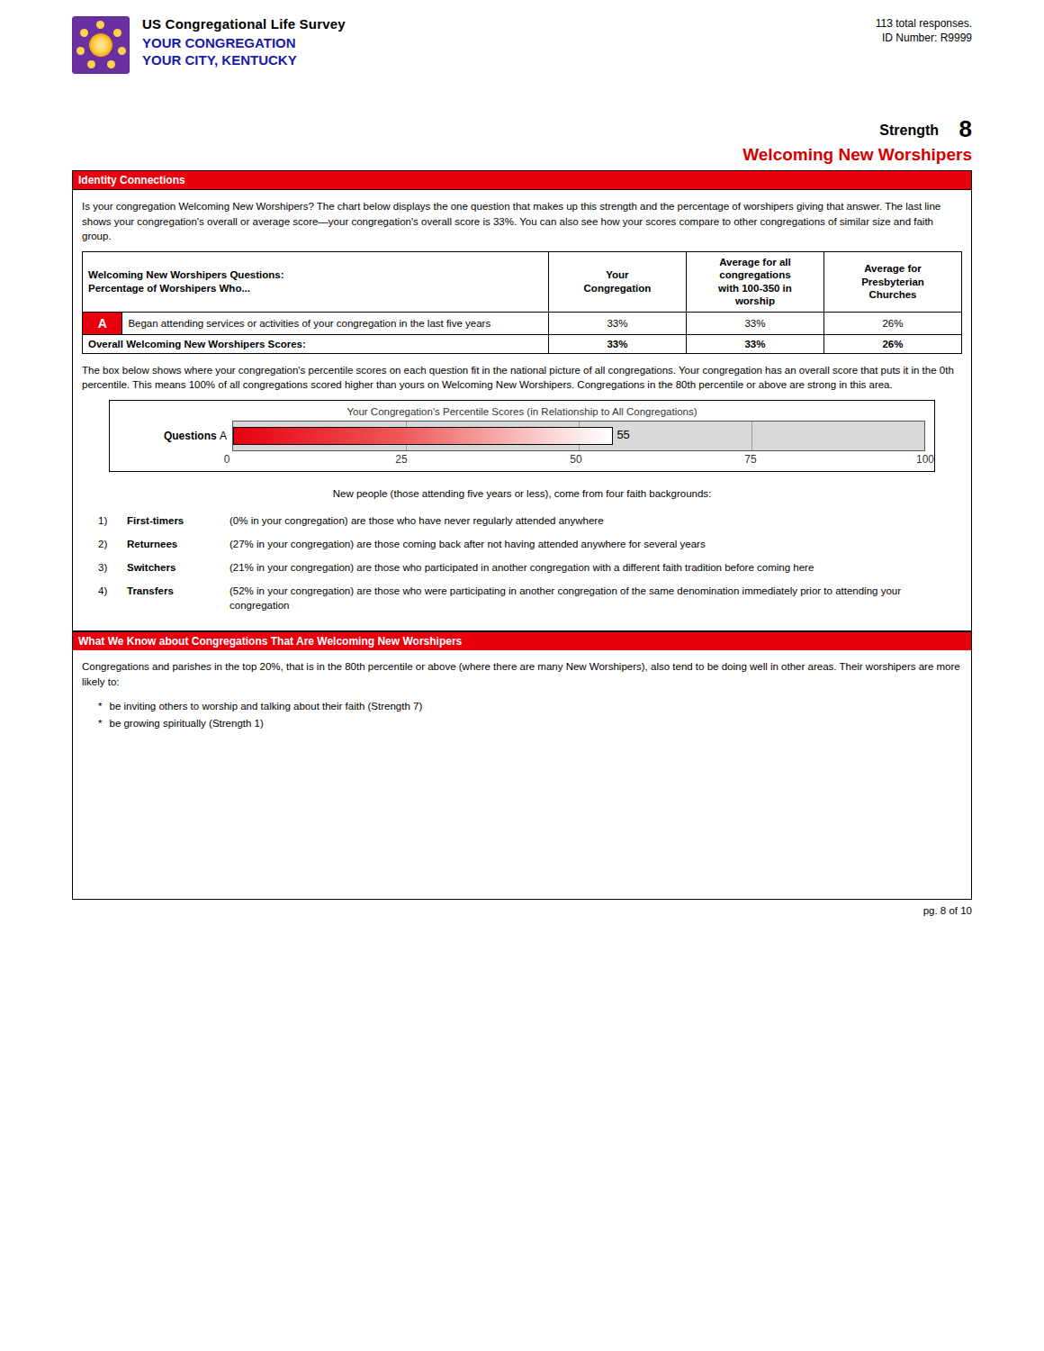US Congregational Life Survey
YOUR CONGREGATION
YOUR CITY, KENTUCKY
113 total responses.
ID Number: R9999
Strength 8
Welcoming New Worshipers
Identity Connections
Is your congregation Welcoming New Worshipers? The chart below displays the one question that makes up this strength and the percentage of worshipers giving that answer. The last line shows your congregation's overall or average score—your congregation's overall score is 33%. You can also see how your scores compare to other congregations of similar size and faith group.
| Welcoming New Worshipers Questions: Percentage of Worshipers Who... | Your Congregation | Average for all congregations with 100-350 in worship | Average for Presbyterian Churches |
| --- | --- | --- | --- |
| A | Began attending services or activities of your congregation in the last five years | 33% | 33% | 26% |
| Overall Welcoming New Worshipers Scores: | 33% | 33% | 26% |
The box below shows where your congregation's percentile scores on each question fit in the national picture of all congregations. Your congregation has an overall score that puts it in the 0th percentile. This means 100% of all congregations scored higher than yours on Welcoming New Worshipers. Congregations in the 80th percentile or above are strong in this area.
Your Congregation's Percentile Scores (in Relationship to All Congregations)
Questions A
55
0 25 50 75 100
New people (those attending five years or less), come from four faith backgrounds:
| 1) | First-timers | (0% in your congregation) are those who have never regularly attended anywhere |
| 2) | Returnees | (27% in your congregation) are those coming back after not having attended anywhere for several years |
| 3) | Switchers | (21% in your congregation) are those who participated in another congregation with a different faith tradition before coming here |
| 4) | Transfers | (52% in your congregation) are those who were participating in another congregation of the same denomination immediately prior to attending your congregation |
What We Know about Congregations That Are Welcoming New Worshipers
Congregations and parishes in the top 20%, that is in the 80th percentile or above (where there are many New Worshipers), also tend to be doing well in other areas. Their worshipers are more likely to:
be inviting others to worship and talking about their faith (Strength 7)
be growing spiritually (Strength 1)
pg. 8 of 10